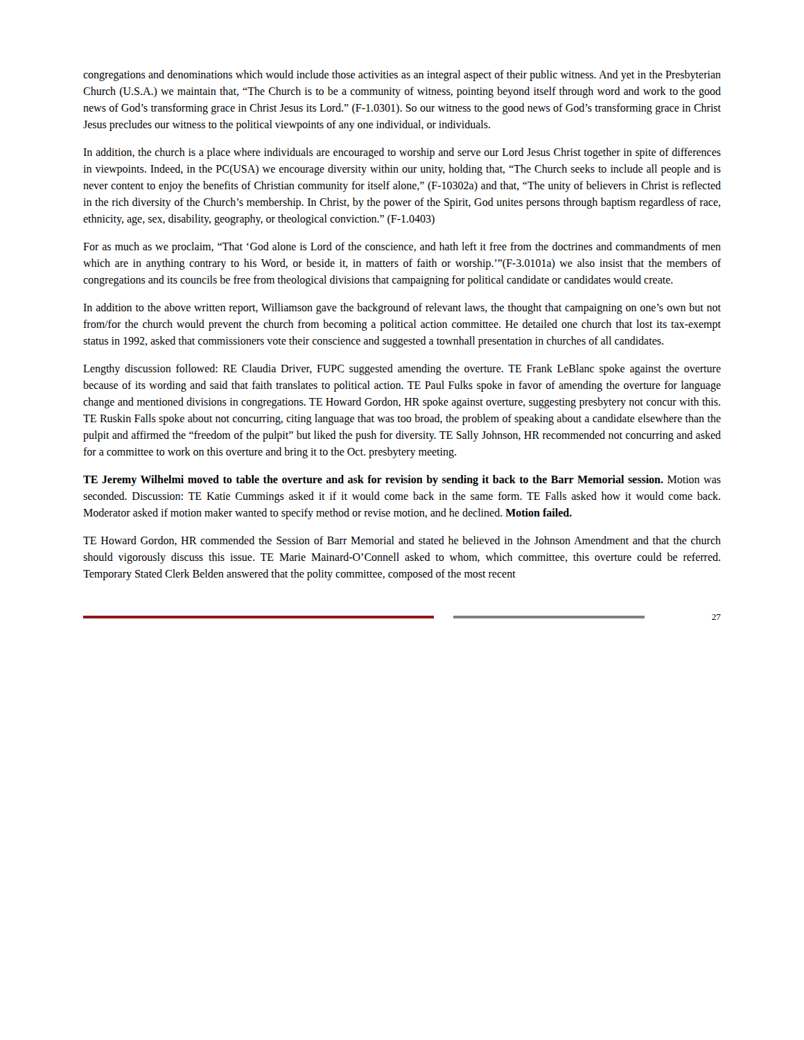congregations and denominations which would include those activities as an integral aspect of their public witness. And yet in the Presbyterian Church (U.S.A.) we maintain that, “The Church is to be a community of witness, pointing beyond itself through word and work to the good news of God’s transforming grace in Christ Jesus its Lord.” (F-1.0301). So our witness to the good news of God’s transforming grace in Christ Jesus precludes our witness to the political viewpoints of any one individual, or individuals.
In addition, the church is a place where individuals are encouraged to worship and serve our Lord Jesus Christ together in spite of differences in viewpoints. Indeed, in the PC(USA) we encourage diversity within our unity, holding that, “The Church seeks to include all people and is never content to enjoy the benefits of Christian community for itself alone,” (F-10302a) and that, “The unity of believers in Christ is reflected in the rich diversity of the Church’s membership. In Christ, by the power of the Spirit, God unites persons through baptism regardless of race, ethnicity, age, sex, disability, geography, or theological conviction.” (F-1.0403)
For as much as we proclaim, “That ‘God alone is Lord of the conscience, and hath left it free from the doctrines and commandments of men which are in anything contrary to his Word, or beside it, in matters of faith or worship.’”(F-3.0101a) we also insist that the members of congregations and its councils be free from theological divisions that campaigning for political candidate or candidates would create.
In addition to the above written report, Williamson gave the background of relevant laws, the thought that campaigning on one’s own but not from/for the church would prevent the church from becoming a political action committee. He detailed one church that lost its tax-exempt status in 1992, asked that commissioners vote their conscience and suggested a townhall presentation in churches of all candidates.
Lengthy discussion followed: RE Claudia Driver, FUPC suggested amending the overture. TE Frank LeBlanc spoke against the overture because of its wording and said that faith translates to political action. TE Paul Fulks spoke in favor of amending the overture for language change and mentioned divisions in congregations. TE Howard Gordon, HR spoke against overture, suggesting presbytery not concur with this. TE Ruskin Falls spoke about not concurring, citing language that was too broad, the problem of speaking about a candidate elsewhere than the pulpit and affirmed the “freedom of the pulpit” but liked the push for diversity. TE Sally Johnson, HR recommended not concurring and asked for a committee to work on this overture and bring it to the Oct. presbytery meeting.
TE Jeremy Wilhelmi moved to table the overture and ask for revision by sending it back to the Barr Memorial session. Motion was seconded. Discussion: TE Katie Cummings asked it if it would come back in the same form. TE Falls asked how it would come back. Moderator asked if motion maker wanted to specify method or revise motion, and he declined. Motion failed.
TE Howard Gordon, HR commended the Session of Barr Memorial and stated he believed in the Johnson Amendment and that the church should vigorously discuss this issue. TE Marie Mainard-O’Connell asked to whom, which committee, this overture could be referred. Temporary Stated Clerk Belden answered that the polity committee, composed of the most recent
27